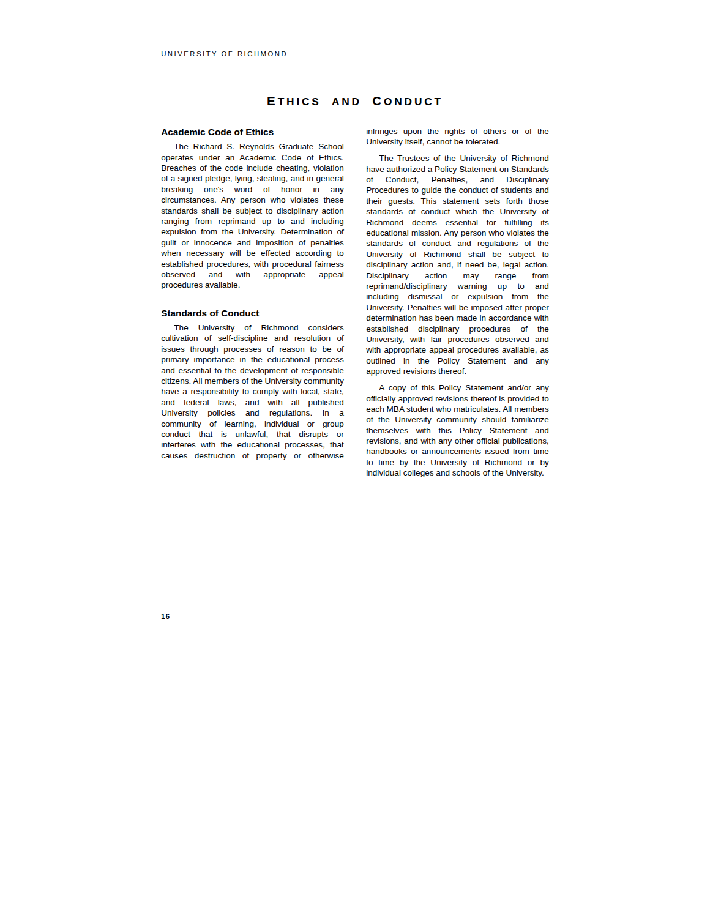University of Richmond
Ethics and Conduct
Academic Code of Ethics
The Richard S. Reynolds Graduate School operates under an Academic Code of Ethics. Breaches of the code include cheating, violation of a signed pledge, lying, stealing, and in general breaking one's word of honor in any circumstances. Any person who violates these standards shall be subject to disciplinary action ranging from reprimand up to and including expulsion from the University. Determination of guilt or innocence and imposition of penalties when necessary will be effected according to established procedures, with procedural fairness observed and with appropriate appeal procedures available.
Standards of Conduct
The University of Richmond considers cultivation of self-discipline and resolution of issues through processes of reason to be of primary importance in the educational process and essential to the development of responsible citizens. All members of the University community have a responsibility to comply with local, state, and federal laws, and with all published University policies and regulations. In a community of learning, individual or group conduct that is unlawful, that disrupts or interferes with the educational processes, that causes destruction of property or otherwise infringes upon the rights of others or of the University itself, cannot be tolerated.
The Trustees of the University of Richmond have authorized a Policy Statement on Standards of Conduct, Penalties, and Disciplinary Procedures to guide the conduct of students and their guests. This statement sets forth those standards of conduct which the University of Richmond deems essential for fulfilling its educational mission. Any person who violates the standards of conduct and regulations of the University of Richmond shall be subject to disciplinary action and, if need be, legal action. Disciplinary action may range from reprimand/disciplinary warning up to and including dismissal or expulsion from the University. Penalties will be imposed after proper determination has been made in accordance with established disciplinary procedures of the University, with fair procedures observed and with appropriate appeal procedures available, as outlined in the Policy Statement and any approved revisions thereof.
A copy of this Policy Statement and/or any officially approved revisions thereof is provided to each MBA student who matriculates. All members of the University community should familiarize themselves with this Policy Statement and revisions, and with any other official publications, handbooks or announcements issued from time to time by the University of Richmond or by individual colleges and schools of the University.
16